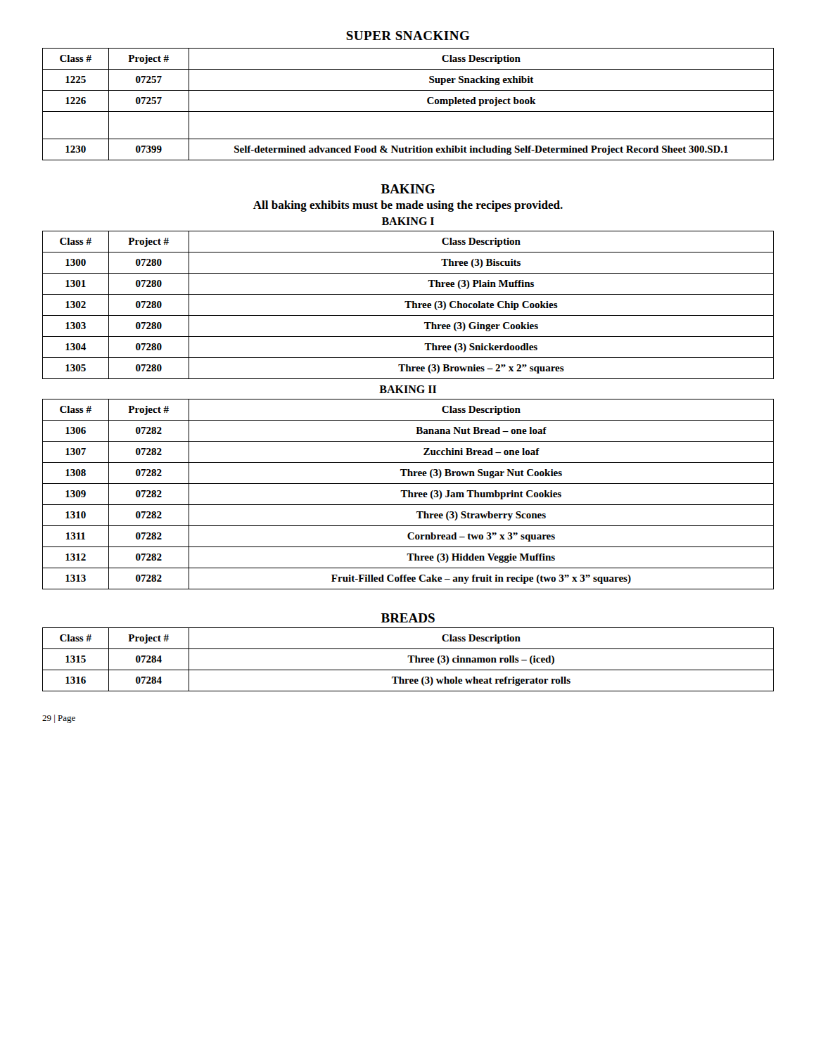SUPER SNACKING
| Class # | Project # | Class Description |
| --- | --- | --- |
| 1225 | 07257 | Super Snacking exhibit |
| 1226 | 07257 | Completed project book |
| 1230 | 07399 | Self-determined advanced Food & Nutrition exhibit including Self-Determined Project Record Sheet 300.SD.1 |
BAKING
All baking exhibits must be made using the recipes provided.
BAKING I
| Class # | Project # | Class Description |
| --- | --- | --- |
| 1300 | 07280 | Three (3) Biscuits |
| 1301 | 07280 | Three (3) Plain Muffins |
| 1302 | 07280 | Three (3) Chocolate Chip Cookies |
| 1303 | 07280 | Three (3) Ginger Cookies |
| 1304 | 07280 | Three (3) Snickerdoodles |
| 1305 | 07280 | Three (3) Brownies – 2” x 2” squares |
BAKING II
| Class # | Project # | Class Description |
| --- | --- | --- |
| 1306 | 07282 | Banana Nut Bread – one loaf |
| 1307 | 07282 | Zucchini Bread – one loaf |
| 1308 | 07282 | Three (3) Brown Sugar Nut Cookies |
| 1309 | 07282 | Three (3) Jam Thumbprint Cookies |
| 1310 | 07282 | Three (3) Strawberry Scones |
| 1311 | 07282 | Cornbread – two 3” x 3” squares |
| 1312 | 07282 | Three (3) Hidden Veggie Muffins |
| 1313 | 07282 | Fruit-Filled Coffee Cake – any fruit in recipe (two 3” x 3” squares) |
BREADS
| Class # | Project # | Class Description |
| --- | --- | --- |
| 1315 | 07284 | Three (3) cinnamon rolls – (iced) |
| 1316 | 07284 | Three (3) whole wheat refrigerator rolls |
29 | Page